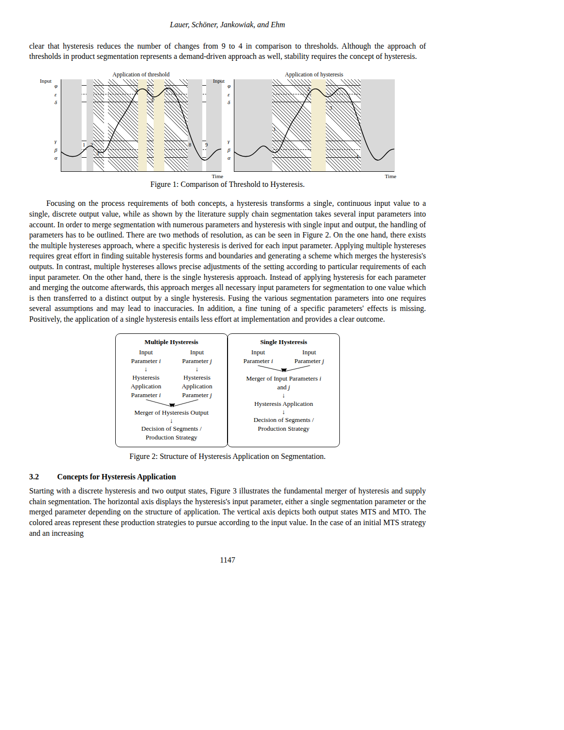Lauer, Schöner, Jankowiak, and Ehm
clear that hysteresis reduces the number of changes from 9 to 4 in comparison to thresholds. Although the approach of thresholds in product segmentation represents a demand-driven approach as well, stability requires the concept of hysteresis.
Application of threshold
Input
φ
ε
δ
γ
β
α
1
2
3
4
5
6
7
8
9
Time
Application of hysteresis
Input
φ
ε
δ
γ
β
α
2
3
1
4
Time
Figure 1: Comparison of Threshold to Hysteresis.
Focusing on the process requirements of both concepts, a hysteresis transforms a single, continuous input value to a single, discrete output value, while as shown by the literature supply chain segmentation takes several input parameters into account. In order to merge segmentation with numerous parameters and hysteresis with single input and output, the handling of parameters has to be outlined. There are two methods of resolution, as can be seen in Figure 2. On the one hand, there exists the multiple hystereses approach, where a specific hysteresis is derived for each input parameter. Applying multiple hystereses requires great effort in finding suitable hysteresis forms and boundaries and generating a scheme which merges the hysteresis's outputs. In contrast, multiple hystereses allows precise adjustments of the setting according to particular requirements of each input parameter. On the other hand, there is the single hysteresis approach. Instead of applying hysteresis for each parameter and merging the outcome afterwards, this approach merges all necessary input parameters for segmentation to one value which is then transferred to a distinct output by a single hysteresis. Fusing the various segmentation parameters into one requires several assumptions and may lead to inaccuracies. In addition, a fine tuning of a specific parameters' effects is missing. Positively, the application of a single hysteresis entails less effort at implementation and provides a clear outcome.
Multiple Hysteresis
Input
Parameter i
Input
Parameter j
↓
↓
Hysteresis
Application
Parameter i
Hysteresis
Application
Parameter j
Merger of Hysteresis Output
↓
Decision of Segments /
Production Strategy
Single Hysteresis
Input
Parameter i
Input
Parameter j
Merger of Input Parameters i
and j
↓
Hysteresis Application
↓
Decision of Segments /
Production Strategy
Figure 2: Structure of Hysteresis Application on Segmentation.
3.2 Concepts for Hysteresis Application
Starting with a discrete hysteresis and two output states, Figure 3 illustrates the fundamental merger of hysteresis and supply chain segmentation. The horizontal axis displays the hysteresis's input parameter, either a single segmentation parameter or the merged parameter depending on the structure of application. The vertical axis depicts both output states MTS and MTO. The colored areas represent these production strategies to pursue according to the input value. In the case of an initial MTS strategy and an increasing
1147